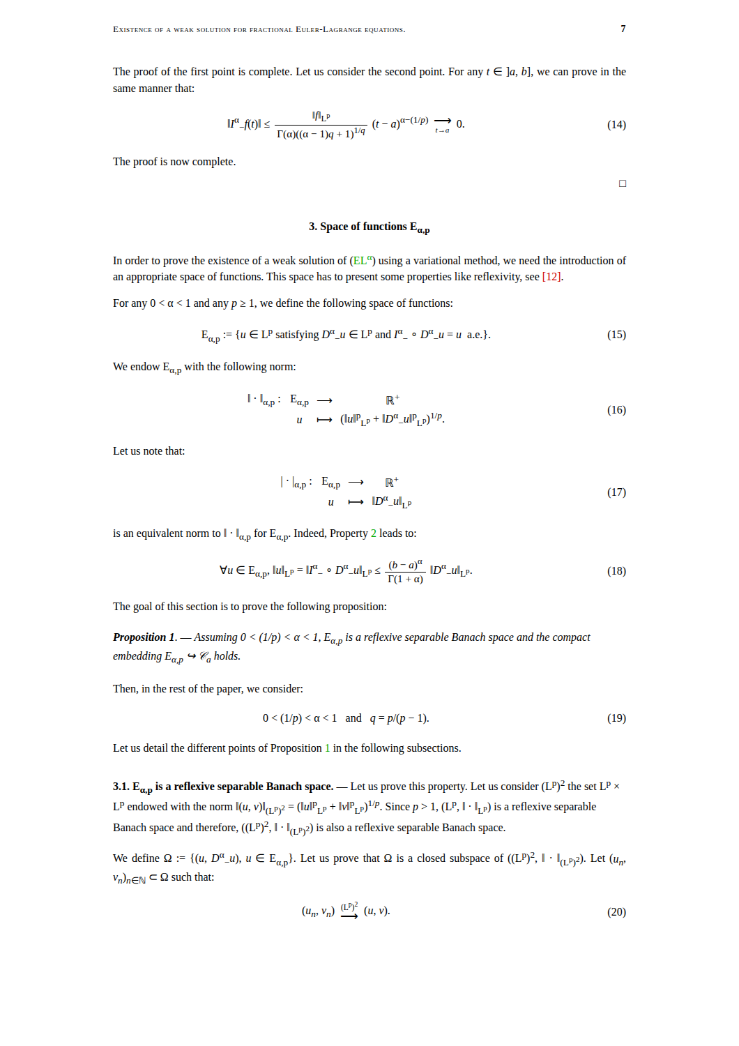Existence of a weak solution for fractional Euler-Lagrange equations. 7
The proof of the first point is complete. Let us consider the second point. For any t ∈ ]a, b], we can prove in the same manner that:
‖Iα−f(t)‖ ≤ ‖f‖Lp Γ(α)((α − 1)q + 1)1/q (t − a)α−(1/p) ⟶t→a 0.
(14)
The proof is now complete.
□
3. Space of functions Eα,p
In order to prove the existence of a weak solution of (ELα) using a variational method, we need the introduction of an appropriate space of functions. This space has to present some properties like reflexivity, see [12].
For any 0 < α < 1 and any p ≥ 1, we define the following space of functions:
Eα,p := {u ∈ Lp satisfying Dα−u ∈ Lp and Iα− ∘ Dα−u = u a.e.}.
(15)
We endow Eα,p with the following norm:
| ‖ · ‖ α,p : | E α,p | ⟶ | ℝ + |
| | u | ⟼ | (‖ u ‖ p L p + ‖ D α − u ‖ p L p ) 1/ p . |
(16)
Let us note that:
| / · / α,p : | E α,p | ⟶ | ℝ + |
| | u | ⟼ | ‖ D α − u ‖ L p |
(17)
is an equivalent norm to ‖ · ‖α,p for Eα,p. Indeed, Property 2 leads to:
∀u ∈ Eα,p, ‖u‖Lp = ‖Iα− ∘ Dα−u‖Lp ≤ (b − a)α Γ(1 + α) ‖Dα−u‖Lp.
(18)
The goal of this section is to prove the following proposition:
Proposition 1. — Assuming 0 < (1/p) < α < 1, Eα,p is a reflexive separable Banach space and the compact embedding Eα,p ↪ 𝒞a holds.
Then, in the rest of the paper, we consider:
0 < (1/p) < α < 1 and q = p/(p − 1).
(19)
Let us detail the different points of Proposition 1 in the following subsections.
3.1. Eα,p is a reflexive separable Banach space.
— Let us prove this property. Let us consider (Lp)2 the set Lp × Lp endowed with the norm ‖(u, v)‖(Lp)2 = (‖u‖pLp + ‖v‖pLp)1/p. Since p > 1, (Lp, ‖ · ‖Lp) is a reflexive separable Banach space and therefore, ((Lp)2, ‖ · ‖(Lp)2) is also a reflexive separable Banach space.
We define Ω := {(u, Dα−u), u ∈ Eα,p}. Let us prove that Ω is a closed subspace of ((Lp)2, ‖ · ‖(Lp)2). Let (un, vn)n∈ℕ ⊂ Ω such that:
(un, vn) (Lp)2⟶ (u, v).
(20)